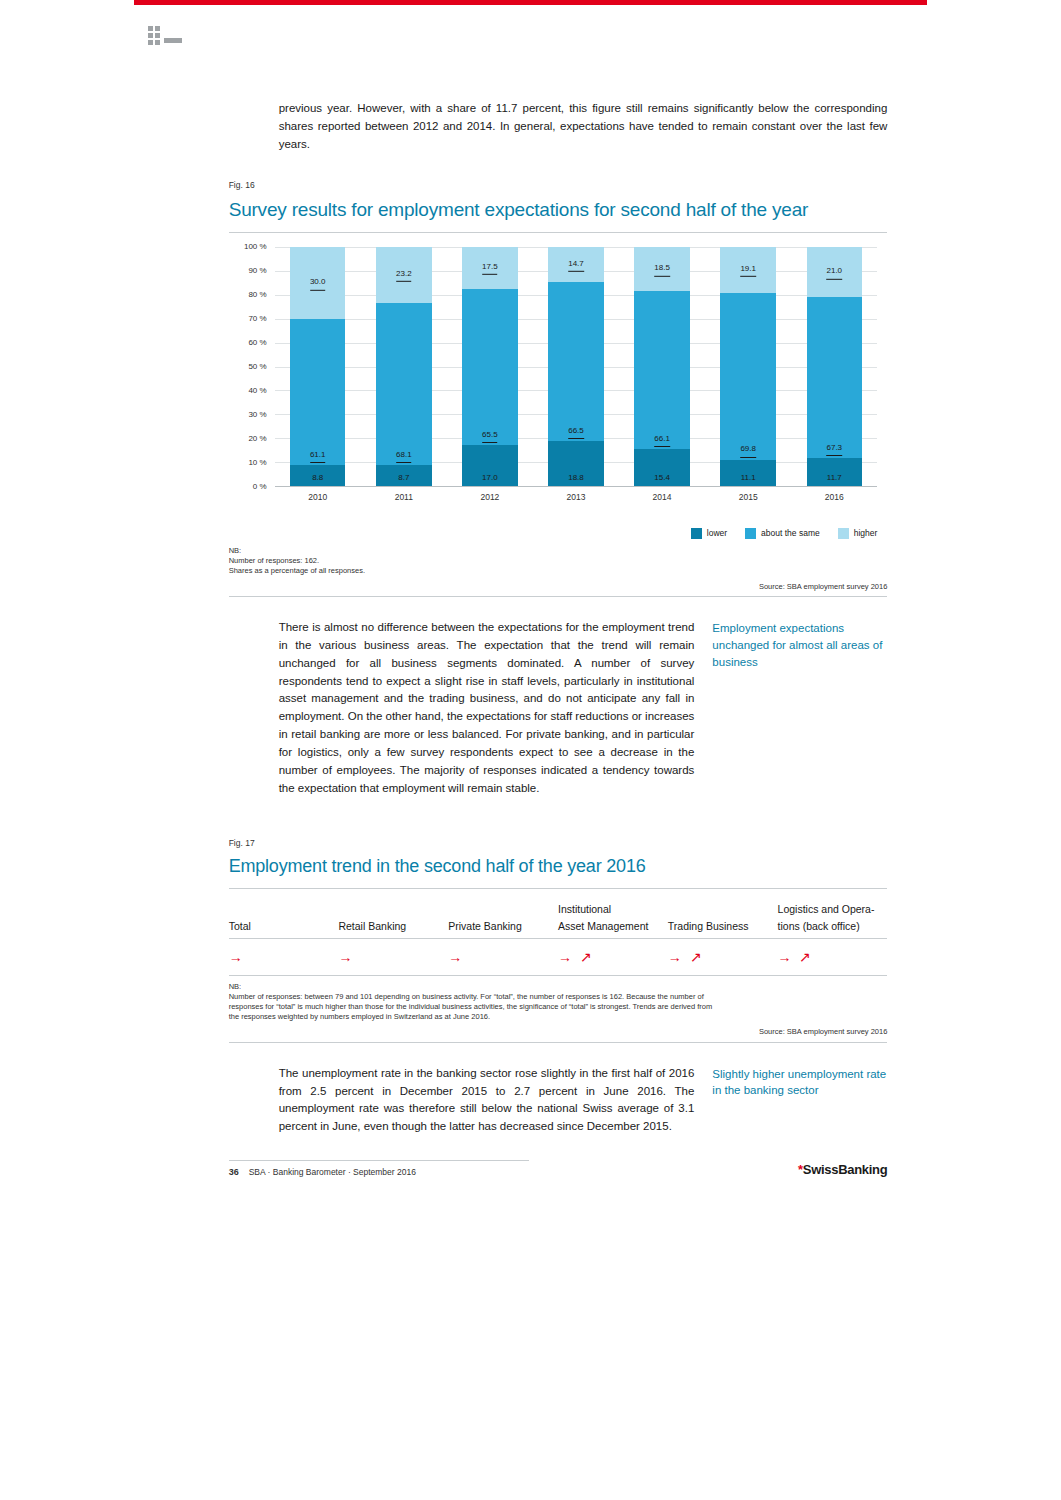previous year. However, with a share of 11.7 percent, this figure still remains significantly below the corresponding shares reported between 2012 and 2014. In general, expectations have tended to remain constant over the last few years.
Fig. 16
Survey results for employment expectations for second half of the year
100 %
90 %
80 %
70 %
60 %
50 %
40 %
30 %
20 %
10 %
0 %
30.0
61.1
8.8
23.2
68.1
8.7
17.5
65.5
17.0
14.7
66.5
18.8
18.5
66.1
15.4
19.1
69.8
11.1
21.0
67.3
11.7
2010
2011
2012
2013
2014
2015
2016
lower
about the same
higher
NB:
Number of responses: 162.
Shares as a percentage of all responses.
Source: SBA employment survey 2016
There is almost no difference between the expectations for the employment trend in the various business areas. The expectation that the trend will remain unchanged for all business segments dominated. A number of survey respondents tend to expect a slight rise in staff levels, particularly in institutional asset management and the trading business, and do not anticipate any fall in employment. On the other hand, the expectations for staff reductions or increases in retail banking are more or less balanced. For private banking, and in particular for logistics, only a few survey respondents expect to see a decrease in the number of employees. The majority of responses indicated a tendency towards the expectation that employment will remain stable.
Employment expectations unchanged for almost all areas of business
Fig. 17
Employment trend in the second half of the year 2016
| Total | Retail Banking | Private Banking | Institutional Asset Management | Trading Business | Logistics and Opera- tions (back office) |
| --- | --- | --- | --- | --- | --- |
| → | → | → | → ↗ | → ↗ | → ↗ |
NB:
Number of responses: between 79 and 101 depending on business activity. For “total”, the number of responses is 162. Because the number of
responses for “total” is much higher than those for the individual business activities, the significance of “total” is strongest. Trends are derived from
the responses weighted by numbers employed in Switzerland as at June 2016.
Source: SBA employment survey 2016
The unemployment rate in the banking sector rose slightly in the first half of 2016 from 2.5 percent in December 2015 to 2.7 percent in June 2016. The unemployment rate was therefore still below the national Swiss average of 3.1 percent in June, even though the latter has decreased since December 2015.
Slightly higher unemployment rate in the banking sector
36 SBA · Banking Barometer · September 2016
*SwissBanking